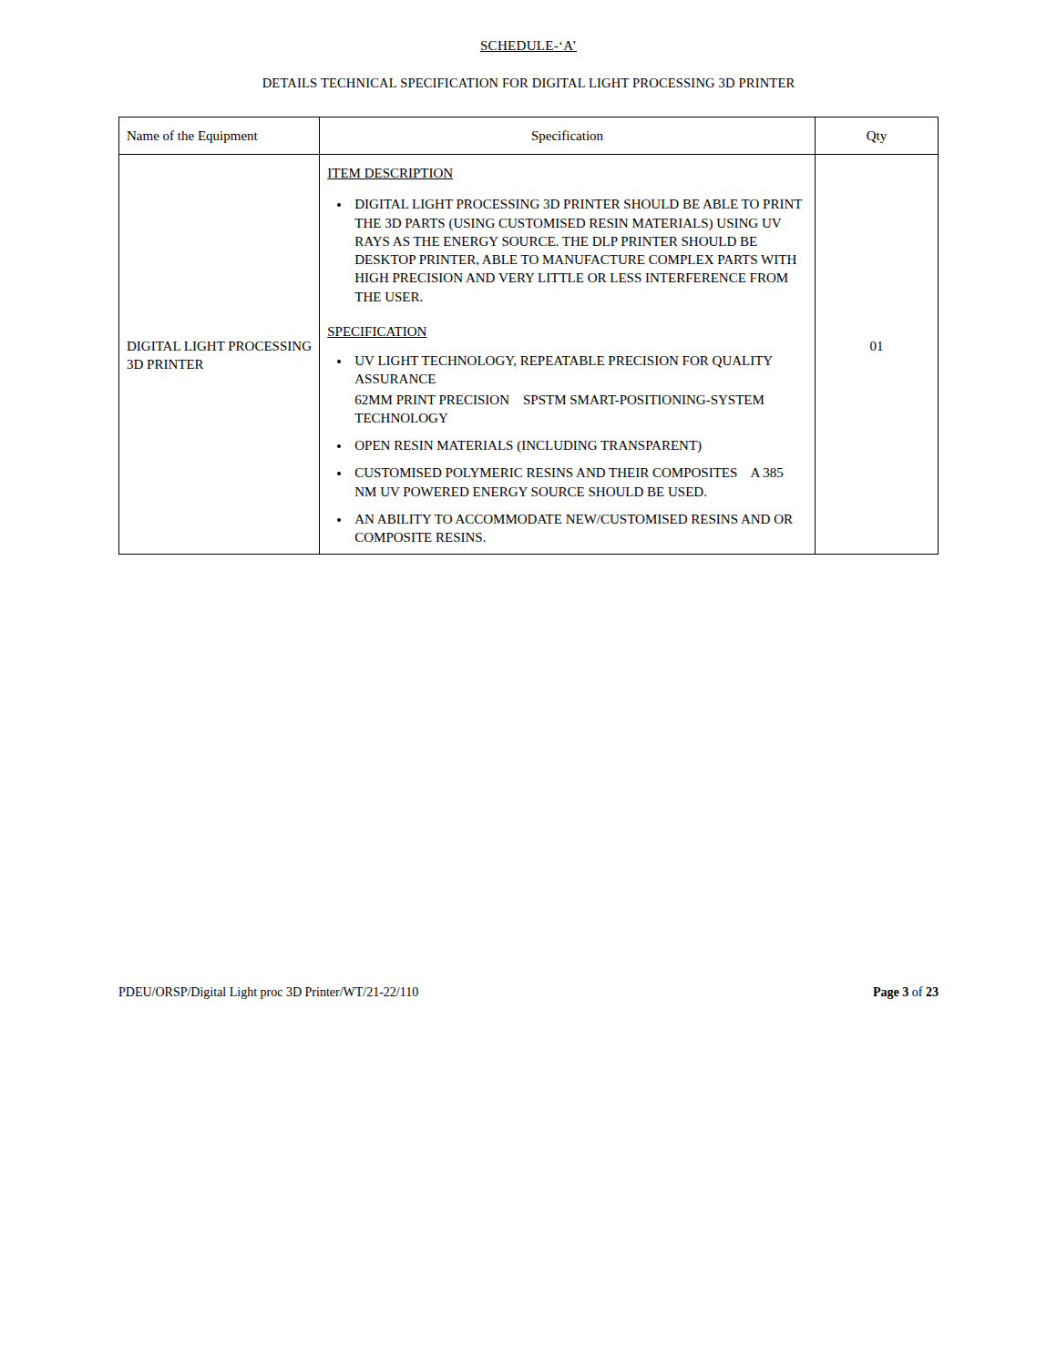SCHEDULE-‘A’
DETAILS TECHNICAL SPECIFICATION FOR DIGITAL LIGHT PROCESSING 3D PRINTER
| Name of the Equipment | Specification | Qty |
| --- | --- | --- |
| DIGITAL LIGHT PROCESSING 3D PRINTER | ITEM DESCRIPTION DIGITAL LIGHT PROCESSING 3D PRINTER SHOULD BE ABLE TO PRINT THE 3D PARTS (USING CUSTOMISED RESIN MATERIALS) USING UV RAYS AS THE ENERGY SOURCE. THE DLP PRINTER SHOULD BE DESKTOP PRINTER, ABLE TO MANUFACTURE COMPLEX PARTS WITH HIGH PRECISION AND VERY LITTLE OR LESS INTERFERENCE FROM THE USER. SPECIFICATION UV LIGHT TECHNOLOGY, REPEATABLE PRECISION FOR QUALITY ASSURANCE 62MM PRINT PRECISION SPSTM SMART-POSITIONING-SYSTEM TECHNOLOGY OPEN RESIN MATERIALS (INCLUDING TRANSPARENT) CUSTOMISED POLYMERIC RESINS AND THEIR COMPOSITES A 385 NM UV POWERED ENERGY SOURCE SHOULD BE USED. AN ABILITY TO ACCOMMODATE NEW/CUSTOMISED RESINS AND OR COMPOSITE RESINS. | 01 |
PDEU/ORSP/Digital Light proc 3D Printer/WT/21-22/110
Page 3 of 23